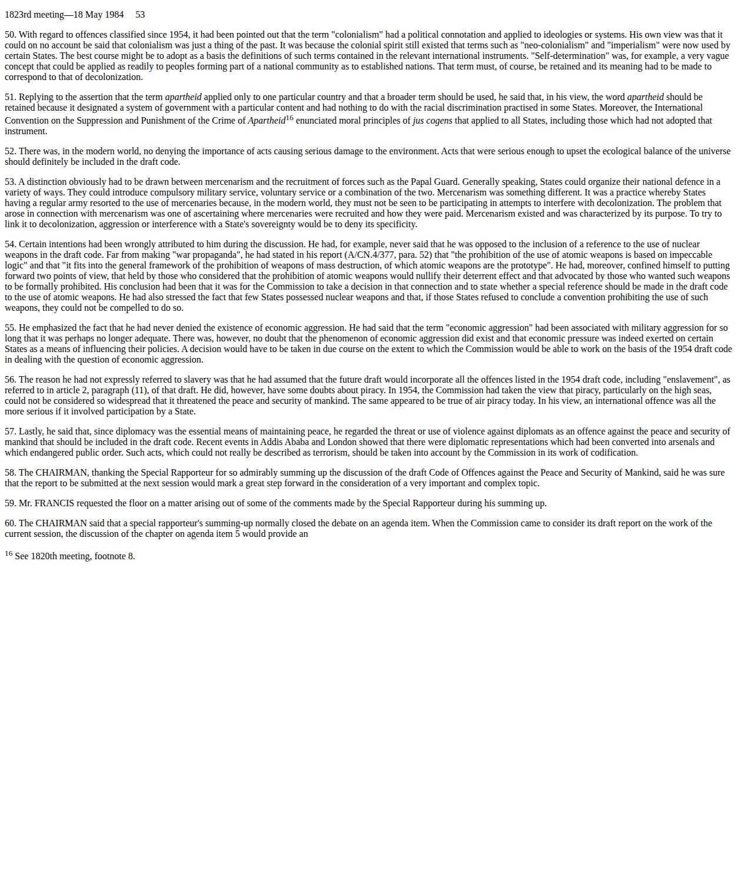1823rd meeting—18 May 1984 53
50. With regard to offences classified since 1954, it had been pointed out that the term "colonialism" had a political connotation and applied to ideologies or systems. His own view was that it could on no account be said that colonialism was just a thing of the past. It was because the colonial spirit still existed that terms such as "neo-colonialism" and "imperialism" were now used by certain States. The best course might be to adopt as a basis the definitions of such terms contained in the relevant international instruments. "Self-determination" was, for example, a very vague concept that could be applied as readily to peoples forming part of a national community as to established nations. That term must, of course, be retained and its meaning had to be made to correspond to that of decolonization.
51. Replying to the assertion that the term apartheid applied only to one particular country and that a broader term should be used, he said that, in his view, the word apartheid should be retained because it designated a system of government with a particular content and had nothing to do with the racial discrimination practised in some States. Moreover, the International Convention on the Suppression and Punishment of the Crime of Apartheid16 enunciated moral principles of jus cogens that applied to all States, including those which had not adopted that instrument.
52. There was, in the modern world, no denying the importance of acts causing serious damage to the environment. Acts that were serious enough to upset the ecological balance of the universe should definitely be included in the draft code.
53. A distinction obviously had to be drawn between mercenarism and the recruitment of forces such as the Papal Guard. Generally speaking, States could organize their national defence in a variety of ways. They could introduce compulsory military service, voluntary service or a combination of the two. Mercenarism was something different. It was a practice whereby States having a regular army resorted to the use of mercenaries because, in the modern world, they must not be seen to be participating in attempts to interfere with decolonization. The problem that arose in connection with mercenarism was one of ascertaining where mercenaries were recruited and how they were paid. Mercenarism existed and was characterized by its purpose. To try to link it to decolonization, aggression or interference with a State's sovereignty would be to deny its specificity.
54. Certain intentions had been wrongly attributed to him during the discussion. He had, for example, never said that he was opposed to the inclusion of a reference to the use of nuclear weapons in the draft code. Far from making "war propaganda", he had stated in his report (A/CN.4/377, para. 52) that "the prohibition of the use of atomic weapons is based on impeccable logic" and that "it fits into the general framework of the prohibition of weapons of mass destruction, of which atomic weapons are the prototype". He had, moreover, confined himself to putting forward two points of view, that held by those who considered that the prohibition of atomic weapons would nullify their deterrent effect and that advocated by those who wanted such weapons to be formally prohibited. His conclusion had been that it was for the Commission to take a decision in that connection and to state whether a special reference should be made in the draft code to the use of atomic weapons. He had also stressed the fact that few States possessed nuclear weapons and that, if those States refused to conclude a convention prohibiting the use of such weapons, they could not be compelled to do so.
55. He emphasized the fact that he had never denied the existence of economic aggression. He had said that the term "economic aggression" had been associated with military aggression for so long that it was perhaps no longer adequate. There was, however, no doubt that the phenomenon of economic aggression did exist and that economic pressure was indeed exerted on certain States as a means of influencing their policies. A decision would have to be taken in due course on the extent to which the Commission would be able to work on the basis of the 1954 draft code in dealing with the question of economic aggression.
56. The reason he had not expressly referred to slavery was that he had assumed that the future draft would incorporate all the offences listed in the 1954 draft code, including "enslavement", as referred to in article 2, paragraph (11), of that draft. He did, however, have some doubts about piracy. In 1954, the Commission had taken the view that piracy, particularly on the high seas, could not be considered so widespread that it threatened the peace and security of mankind. The same appeared to be true of air piracy today. In his view, an international offence was all the more serious if it involved participation by a State.
57. Lastly, he said that, since diplomacy was the essential means of maintaining peace, he regarded the threat or use of violence against diplomats as an offence against the peace and security of mankind that should be included in the draft code. Recent events in Addis Ababa and London showed that there were diplomatic representations which had been converted into arsenals and which endangered public order. Such acts, which could not really be described as terrorism, should be taken into account by the Commission in its work of codification.
58. The CHAIRMAN, thanking the Special Rapporteur for so admirably summing up the discussion of the draft Code of Offences against the Peace and Security of Mankind, said he was sure that the report to be submitted at the next session would mark a great step forward in the consideration of a very important and complex topic.
59. Mr. FRANCIS requested the floor on a matter arising out of some of the comments made by the Special Rapporteur during his summing up.
60. The CHAIRMAN said that a special rapporteur's summing-up normally closed the debate on an agenda item. When the Commission came to consider its draft report on the work of the current session, the discussion of the chapter on agenda item 5 would provide an
16 See 1820th meeting, footnote 8.